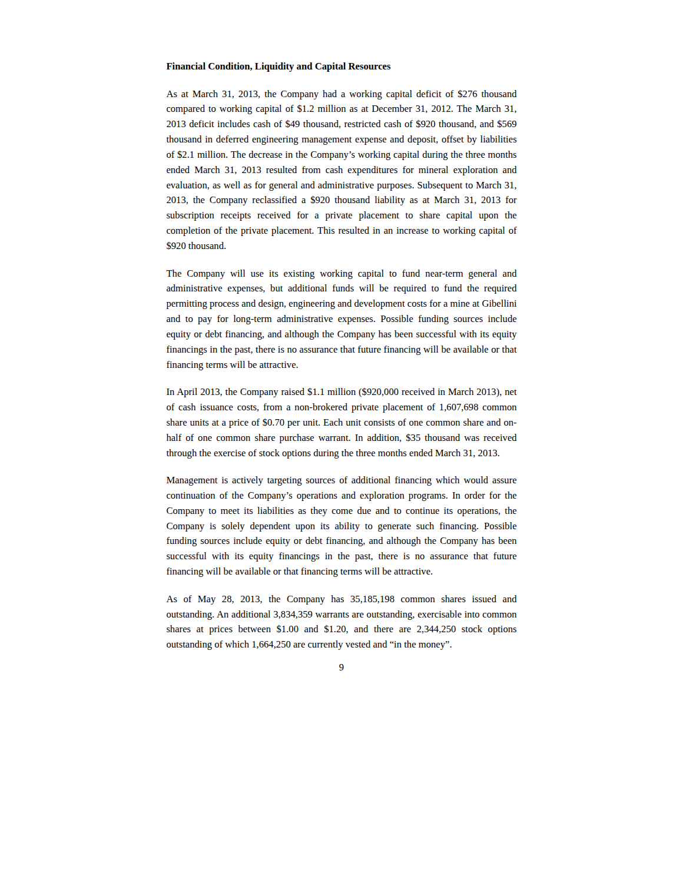Financial Condition, Liquidity and Capital Resources
As at March 31, 2013, the Company had a working capital deficit of $276 thousand compared to working capital of $1.2 million as at December 31, 2012. The March 31, 2013 deficit includes cash of $49 thousand, restricted cash of $920 thousand, and $569 thousand in deferred engineering management expense and deposit, offset by liabilities of $2.1 million. The decrease in the Company’s working capital during the three months ended March 31, 2013 resulted from cash expenditures for mineral exploration and evaluation, as well as for general and administrative purposes. Subsequent to March 31, 2013, the Company reclassified a $920 thousand liability as at March 31, 2013 for subscription receipts received for a private placement to share capital upon the completion of the private placement. This resulted in an increase to working capital of $920 thousand.
The Company will use its existing working capital to fund near-term general and administrative expenses, but additional funds will be required to fund the required permitting process and design, engineering and development costs for a mine at Gibellini and to pay for long-term administrative expenses. Possible funding sources include equity or debt financing, and although the Company has been successful with its equity financings in the past, there is no assurance that future financing will be available or that financing terms will be attractive.
In April 2013, the Company raised $1.1 million ($920,000 received in March 2013), net of cash issuance costs, from a non-brokered private placement of 1,607,698 common share units at a price of $0.70 per unit. Each unit consists of one common share and on-half of one common share purchase warrant. In addition, $35 thousand was received through the exercise of stock options during the three months ended March 31, 2013.
Management is actively targeting sources of additional financing which would assure continuation of the Company’s operations and exploration programs. In order for the Company to meet its liabilities as they come due and to continue its operations, the Company is solely dependent upon its ability to generate such financing. Possible funding sources include equity or debt financing, and although the Company has been successful with its equity financings in the past, there is no assurance that future financing will be available or that financing terms will be attractive.
As of May 28, 2013, the Company has 35,185,198 common shares issued and outstanding. An additional 3,834,359 warrants are outstanding, exercisable into common shares at prices between $1.00 and $1.20, and there are 2,344,250 stock options outstanding of which 1,664,250 are currently vested and “in the money”.
9